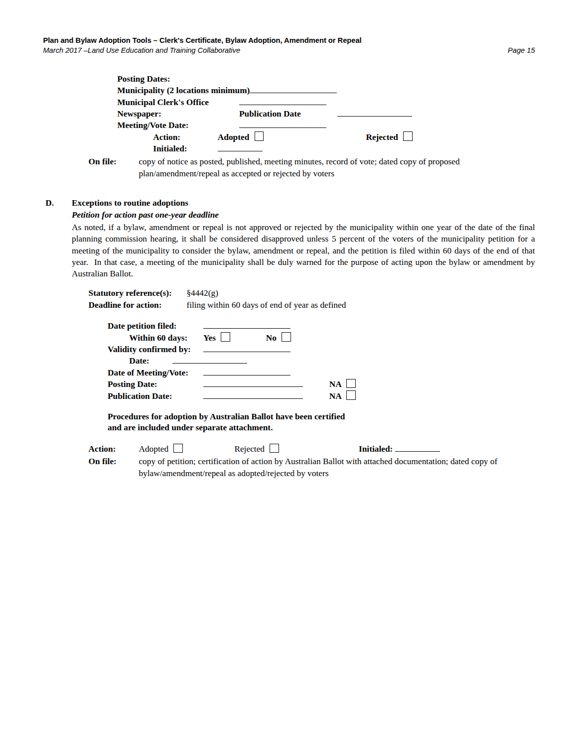Plan and Bylaw Adoption Tools – Clerk's Certificate, Bylaw Adoption, Amendment or Repeal
March 2017 –Land Use Education and Training Collaborative Page 15
Posting Dates:
Municipality (2 locations minimum)
Municipal Clerk's Office
Newspaper: Publication Date
Meeting/Vote Date:
Action: Adopted Rejected
Initialed:
On file:
copy of notice as posted, published, meeting minutes, record of vote; dated copy of proposed plan/amendment/repeal as accepted or rejected by voters
D.
Exceptions to routine adoptions
Petition for action past one-year deadline
As noted, if a bylaw, amendment or repeal is not approved or rejected by the municipality within one year of the date of the final planning commission hearing, it shall be considered disapproved unless 5 percent of the voters of the municipality petition for a meeting of the municipality to consider the bylaw, amendment or repeal, and the petition is filed within 60 days of the end of that year. In that case, a meeting of the municipality shall be duly warned for the purpose of acting upon the bylaw or amendment by Australian Ballot.
Statutory reference(s):
§4442(g)
Deadline for action:
filing within 60 days of end of year as defined
Date petition filed:
Within 60 days: Yes No
Validity confirmed by:
Date:
Date of Meeting/Vote:
Posting Date: NA
Publication Date: NA
Procedures for adoption by Australian Ballot have been certified
and are included under separate attachment.
Action:
Adopted
Rejected
Initialed:
On file:
copy of petition; certification of action by Australian Ballot with attached documentation; dated copy of bylaw/amendment/repeal as adopted/rejected by voters